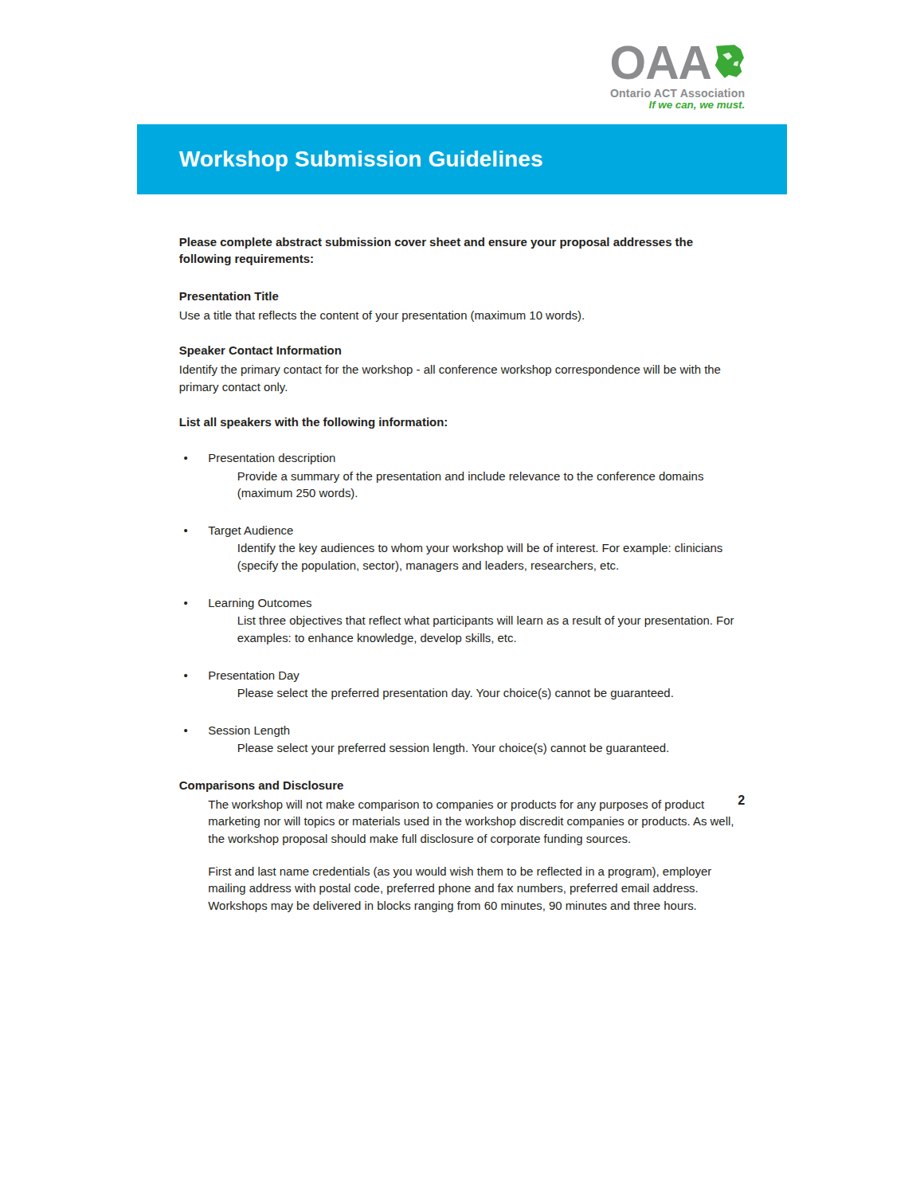OAA
Ontario ACT Association
If we can, we must.
Workshop Submission Guidelines
Please complete abstract submission cover sheet and ensure your proposal addresses the following requirements:
Presentation Title
Use a title that reflects the content of your presentation (maximum 10 words).
Speaker Contact Information
Identify the primary contact for the workshop - all conference workshop correspondence will be with the primary contact only.
List all speakers with the following information:
Presentation description Provide a summary of the presentation and include relevance to the conference domains (maximum 250 words).
Target Audience Identify the key audiences to whom your workshop will be of interest. For example: clinicians (specify the population, sector), managers and leaders, researchers, etc.
Learning Outcomes List three objectives that reflect what participants will learn as a result of your presentation. For examples: to enhance knowledge, develop skills, etc.
Presentation Day Please select the preferred presentation day. Your choice(s) cannot be guaranteed.
Session Length Please select your preferred session length. Your choice(s) cannot be guaranteed.
Comparisons and Disclosure
The workshop will not make comparison to companies or products for any purposes of product marketing nor will topics or materials used in the workshop discredit companies or products. As well, the workshop proposal should make full disclosure of corporate funding sources.
First and last name credentials (as you would wish them to be reflected in a program), employer mailing address with postal code, preferred phone and fax numbers, preferred email address. Workshops may be delivered in blocks ranging from 60 minutes, 90 minutes and three hours.
2